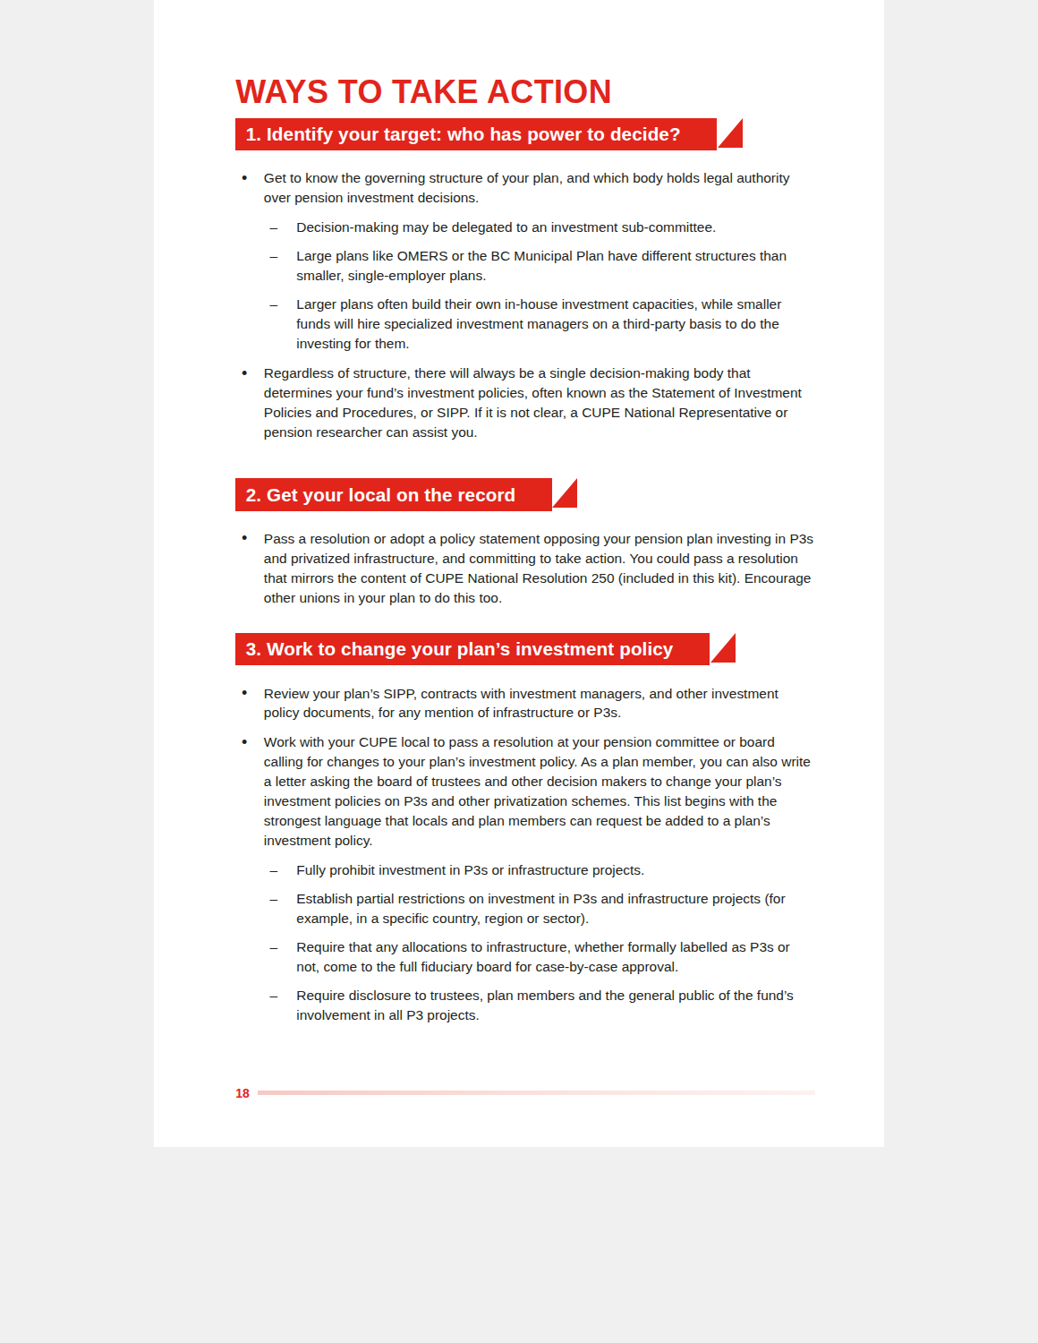Ways to Take Action
1. Identify your target: who has power to decide?
Get to know the governing structure of your plan, and which body holds legal authority over pension investment decisions.
Decision-making may be delegated to an investment sub-committee.
Large plans like OMERS or the BC Municipal Plan have different structures than smaller, single-employer plans.
Larger plans often build their own in-house investment capacities, while smaller funds will hire specialized investment managers on a third-party basis to do the investing for them.
Regardless of structure, there will always be a single decision-making body that determines your fund’s investment policies, often known as the Statement of Investment Policies and Procedures, or SIPP. If it is not clear, a CUPE National Representative or pension researcher can assist you.
2. Get your local on the record
Pass a resolution or adopt a policy statement opposing your pension plan investing in P3s and privatized infrastructure, and committing to take action. You could pass a resolution that mirrors the content of CUPE National Resolution 250 (included in this kit). Encourage other unions in your plan to do this too.
3. Work to change your plan’s investment policy
Review your plan’s SIPP, contracts with investment managers, and other investment policy documents, for any mention of infrastructure or P3s.
Work with your CUPE local to pass a resolution at your pension committee or board calling for changes to your plan’s investment policy. As a plan member, you can also write a letter asking the board of trustees and other decision makers to change your plan’s investment policies on P3s and other privatization schemes. This list begins with the strongest language that locals and plan members can request be added to a plan’s investment policy.
Fully prohibit investment in P3s or infrastructure projects.
Establish partial restrictions on investment in P3s and infrastructure projects (for example, in a specific country, region or sector).
Require that any allocations to infrastructure, whether formally labelled as P3s or not, come to the full fiduciary board for case-by-case approval.
Require disclosure to trustees, plan members and the general public of the fund’s involvement in all P3 projects.
18